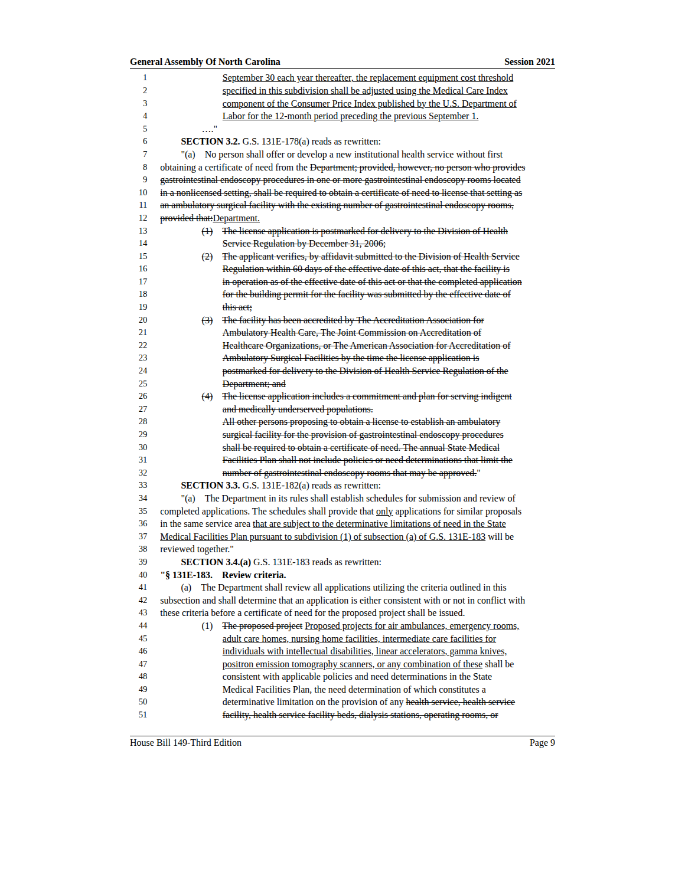General Assembly Of North Carolina Session 2021
September 30 each year thereafter, the replacement equipment cost threshold
specified in this subdivision shall be adjusted using the Medical Care Index
component of the Consumer Price Index published by the U.S. Department of
Labor for the 12-month period preceding the previous September 1.
…."
SECTION 3.2. G.S. 131E-178(a) reads as rewritten:
"(a) No person shall offer or develop a new institutional health service without first
obtaining a certificate of need from the Department; provided, however, no person who provides
gastrointestinal endoscopy procedures in one or more gastrointestinal endoscopy rooms located
in a nonlicensed setting, shall be required to obtain a certificate of need to license that setting as
an ambulatory surgical facility with the existing number of gastrointestinal endoscopy rooms,
provided that:Department.
(1) The license application is postmarked for delivery to the Division of Health
Service Regulation by December 31, 2006;
(2) The applicant verifies, by affidavit submitted to the Division of Health Service
Regulation within 60 days of the effective date of this act, that the facility is
in operation as of the effective date of this act or that the completed application
for the building permit for the facility was submitted by the effective date of
this act;
(3) The facility has been accredited by The Accreditation Association for
Ambulatory Health Care, The Joint Commission on Accreditation of
Healthcare Organizations, or The American Association for Accreditation of
Ambulatory Surgical Facilities by the time the license application is
postmarked for delivery to the Division of Health Service Regulation of the
Department; and
(4) The license application includes a commitment and plan for serving indigent
and medically underserved populations.
All other persons proposing to obtain a license to establish an ambulatory
surgical facility for the provision of gastrointestinal endoscopy procedures
shall be required to obtain a certificate of need. The annual State Medical
Facilities Plan shall not include policies or need determinations that limit the
number of gastrointestinal endoscopy rooms that may be approved."
SECTION 3.3. G.S. 131E-182(a) reads as rewritten:
"(a) The Department in its rules shall establish schedules for submission and review of
completed applications. The schedules shall provide that only applications for similar proposals
in the same service area that are subject to the determinative limitations of need in the State
Medical Facilities Plan pursuant to subdivision (1) of subsection (a) of G.S. 131E-183 will be
reviewed together."
SECTION 3.4.(a) G.S. 131E-183 reads as rewritten:
"§ 131E-183. Review criteria.
(a) The Department shall review all applications utilizing the criteria outlined in this
subsection and shall determine that an application is either consistent with or not in conflict with
these criteria before a certificate of need for the proposed project shall be issued.
(1) The proposed project Proposed projects for air ambulances, emergency rooms,
adult care homes, nursing home facilities, intermediate care facilities for
individuals with intellectual disabilities, linear accelerators, gamma knives,
positron emission tomography scanners, or any combination of these shall be
consistent with applicable policies and need determinations in the State
Medical Facilities Plan, the need determination of which constitutes a
determinative limitation on the provision of any health service, health service
facility, health service facility beds, dialysis stations, operating rooms, or
House Bill 149-Third Edition Page 9